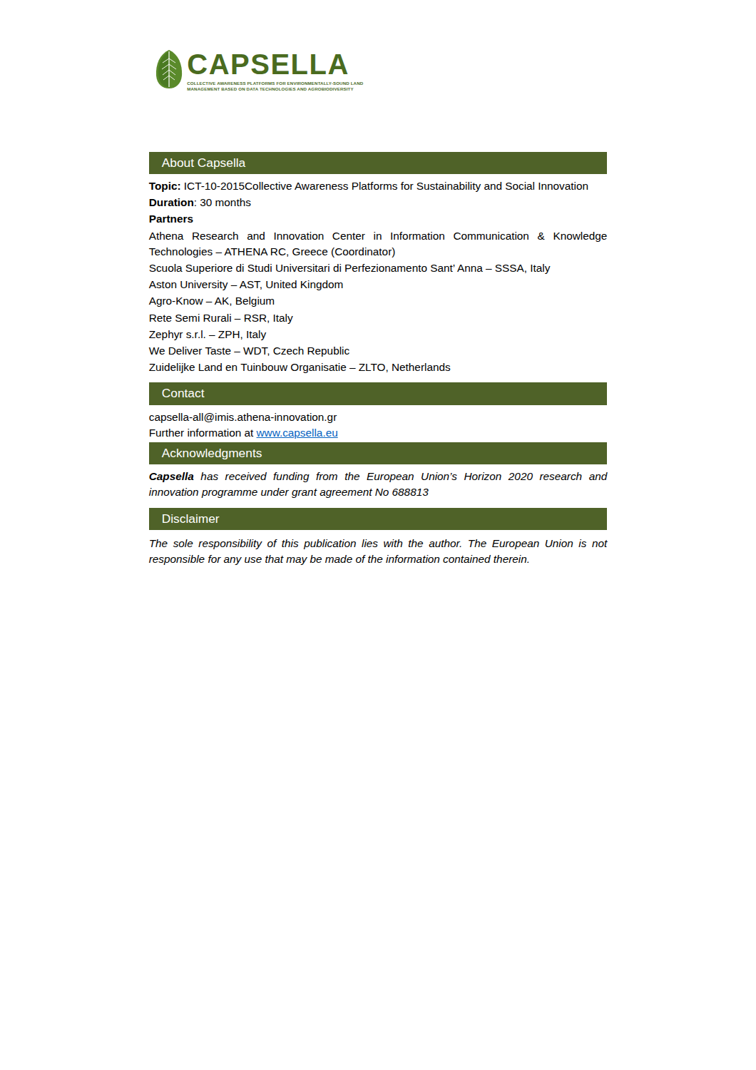CAPSELLA
Collective Awareness Platforms for Environmentally-sound Land Management based on Data Technologies and Agrobiodiversity
About Capsella
Topic: ICT-10-2015Collective Awareness Platforms for Sustainability and Social Innovation
Duration: 30 months
Partners
Athena Research and Innovation Center in Information Communication & Knowledge Technologies – ATHENA RC, Greece (Coordinator)
Scuola Superiore di Studi Universitari di Perfezionamento Sant’ Anna – SSSA, Italy
Aston University – AST, United Kingdom
Agro-Know – AK, Belgium
Rete Semi Rurali – RSR, Italy
Zephyr s.r.l. – ZPH, Italy
We Deliver Taste – WDT, Czech Republic
Zuidelijke Land en Tuinbouw Organisatie – ZLTO, Netherlands
Contact
capsella-all@imis.athena-innovation.gr
Further information at www.capsella.eu
Acknowledgments
Capsella has received funding from the European Union’s Horizon 2020 research and innovation programme under grant agreement No 688813
Disclaimer
The sole responsibility of this publication lies with the author. The European Union is not responsible for any use that may be made of the information contained therein.